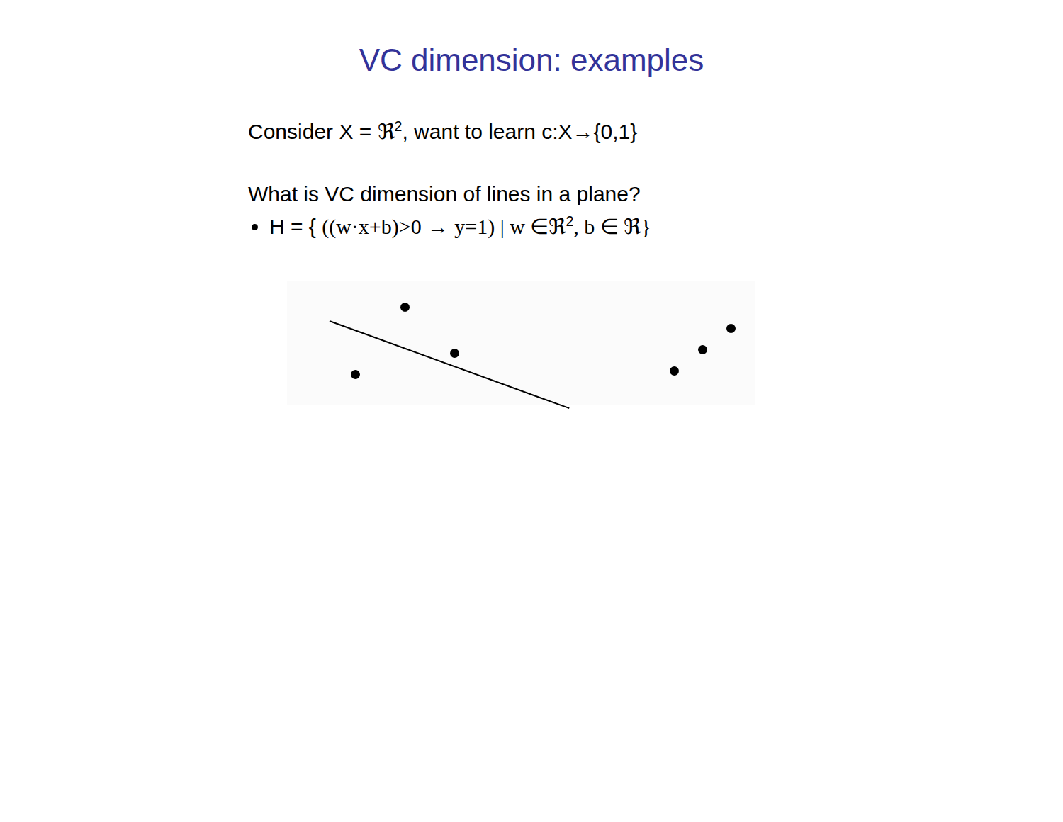VC dimension: examples
Consider X = ℜ2, want to learn c:X→{0,1}
What is VC dimension of lines in a plane?
H = { ((w·x+b)>0 → y=1) | w ∈ℜ2, b ∈ ℜ}